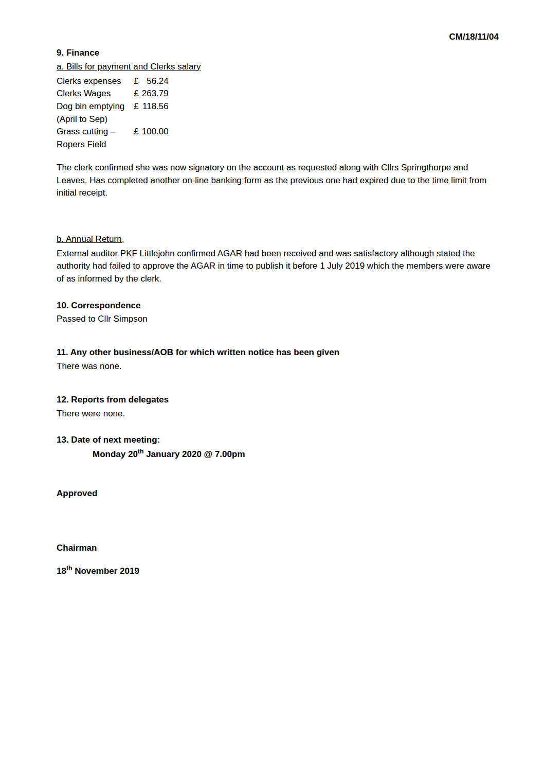CM/18/11/04
9. Finance
a. Bills for payment and Clerks salary
| Clerks expenses | £ | 56.24 |
| Clerks Wages | £ | 263.79 |
| Dog bin emptying | £ | 118.56 |
| (April to Sep) | | |
| Grass cutting – | £ | 100.00 |
| Ropers Field | | |
The clerk confirmed she was now signatory on the account as requested along with Cllrs Springthorpe and Leaves. Has completed another on-line banking form as the previous one had expired due to the time limit from initial receipt.
b. Annual Return,
External auditor PKF Littlejohn confirmed AGAR had been received and was satisfactory although stated the authority had failed to approve the AGAR in time to publish it before 1 July 2019 which the members were aware of as informed by the clerk.
10. Correspondence
Passed to Cllr Simpson
11. Any other business/AOB for which written notice has been given
There was none.
12. Reports from delegates
There were none.
13. Date of next meeting:
Monday 20th January 2020 @ 7.00pm
Approved
Chairman
18th November 2019